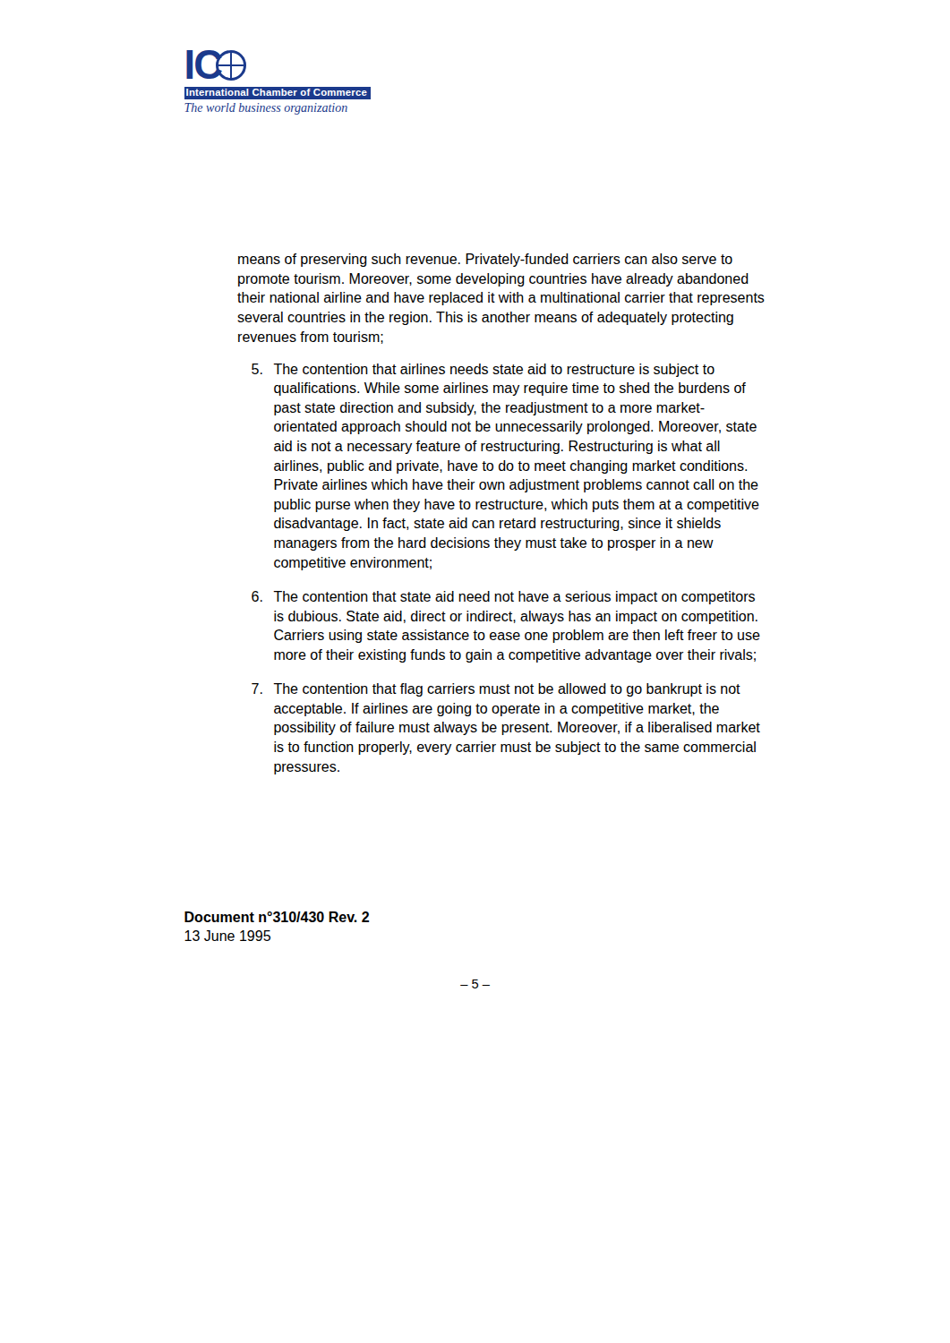IC
International Chamber of Commerce
The world business organization
means of preserving such revenue. Privately-funded carriers can also serve to promote tourism. Moreover, some developing countries have already abandoned their national airline and have replaced it with a multinational carrier that represents several countries in the region. This is another means of adequately protecting revenues from tourism;
5. The contention that airlines needs state aid to restructure is subject to qualifications. While some airlines may require time to shed the burdens of past state direction and subsidy, the readjustment to a more market-orientated approach should not be unnecessarily prolonged. Moreover, state aid is not a necessary feature of restructuring. Restructuring is what all airlines, public and private, have to do to meet changing market conditions. Private airlines which have their own adjustment problems cannot call on the public purse when they have to restructure, which puts them at a competitive disadvantage. In fact, state aid can retard restructuring, since it shields managers from the hard decisions they must take to prosper in a new competitive environment;
6. The contention that state aid need not have a serious impact on competitors is dubious. State aid, direct or indirect, always has an impact on competition. Carriers using state assistance to ease one problem are then left freer to use more of their existing funds to gain a competitive advantage over their rivals;
7. The contention that flag carriers must not be allowed to go bankrupt is not acceptable. If airlines are going to operate in a competitive market, the possibility of failure must always be present. Moreover, if a liberalised market is to function properly, every carrier must be subject to the same commercial pressures.
Document n°310/430 Rev. 2
13 June 1995
– 5 –